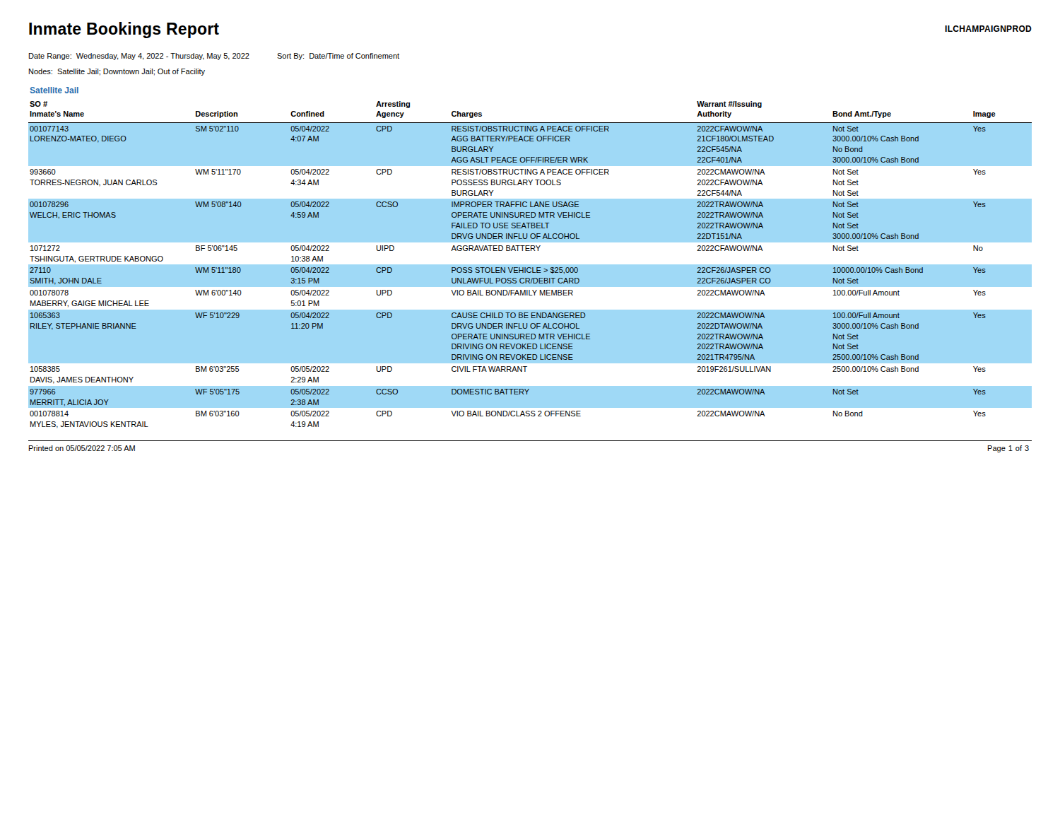ILCHAMPAIGNPROD
Inmate Bookings Report
Date Range: Wednesday, May 4, 2022 - Thursday, May 5, 2022 Sort By: Date/Time of Confinement
Nodes: Satellite Jail; Downtown Jail; Out of Facility
Satellite Jail
| SO # Inmate's Name | Description | Confined | Arresting Agency | Charges | Warrant #/Issuing Authority | Bond Amt./Type | Image |
| --- | --- | --- | --- | --- | --- | --- | --- |
| 001077143 LORENZO-MATEO, DIEGO | SM 5'02"110 | 05/04/2022 4:07 AM | CPD | RESIST/OBSTRUCTING A PEACE OFFICER AGG BATTERY/PEACE OFFICER BURGLARY AGG ASLT PEACE OFF/FIRE/ER WRK | 2022CFAWOW/NA 21CF180/OLMSTEAD 22CF545/NA 22CF401/NA | Not Set 3000.00/10% Cash Bond No Bond 3000.00/10% Cash Bond | Yes |
| 993660 TORRES-NEGRON, JUAN CARLOS | WM 5'11"170 | 05/04/2022 4:34 AM | CPD | RESIST/OBSTRUCTING A PEACE OFFICER POSSESS BURGLARY TOOLS BURGLARY | 2022CMAWOW/NA 2022CFAWOW/NA 22CF544/NA | Not Set Not Set Not Set | Yes |
| 001078296 WELCH, ERIC THOMAS | WM 5'08"140 | 05/04/2022 4:59 AM | CCSO | IMPROPER TRAFFIC LANE USAGE OPERATE UNINSURED MTR VEHICLE FAILED TO USE SEATBELT DRVG UNDER INFLU OF ALCOHOL | 2022TRAWOW/NA 2022TRAWOW/NA 2022TRAWOW/NA 22DT151/NA | Not Set Not Set Not Set 3000.00/10% Cash Bond | Yes |
| 1071272 TSHINGUTA, GERTRUDE KABONGO | BF 5'06"145 | 05/04/2022 10:38 AM | UIPD | AGGRAVATED BATTERY | 2022CFAWOW/NA | Not Set | No |
| 27110 SMITH, JOHN DALE | WM 5'11"180 | 05/04/2022 3:15 PM | CPD | POSS STOLEN VEHICLE > $25,000 UNLAWFUL POSS CR/DEBIT CARD | 22CF26/JASPER CO 22CF26/JASPER CO | 10000.00/10% Cash Bond Not Set | Yes |
| 001078078 MABERRY, GAIGE MICHEAL LEE | WM 6'00"140 | 05/04/2022 5:01 PM | UPD | VIO BAIL BOND/FAMILY MEMBER | 2022CMAWOW/NA | 100.00/Full Amount | Yes |
| 1065363 RILEY, STEPHANIE BRIANNE | WF 5'10"229 | 05/04/2022 11:20 PM | CPD | CAUSE CHILD TO BE ENDANGERED DRVG UNDER INFLU OF ALCOHOL OPERATE UNINSURED MTR VEHICLE DRIVING ON REVOKED LICENSE DRIVING ON REVOKED LICENSE | 2022CMAWOW/NA 2022DTAWOW/NA 2022TRAWOW/NA 2022TRAWOW/NA 2021TR4795/NA | 100.00/Full Amount 3000.00/10% Cash Bond Not Set Not Set 2500.00/10% Cash Bond | Yes |
| 1058385 DAVIS, JAMES DEANTHONY | BM 6'03"255 | 05/05/2022 2:29 AM | UPD | CIVIL FTA WARRANT | 2019F261/SULLIVAN | 2500.00/10% Cash Bond | Yes |
| 977966 MERRITT, ALICIA JOY | WF 5'05"175 | 05/05/2022 2:38 AM | CCSO | DOMESTIC BATTERY | 2022CMAWOW/NA | Not Set | Yes |
| 001078814 MYLES, JENTAVIOUS KENTRAIL | BM 6'03"160 | 05/05/2022 4:19 AM | CPD | VIO BAIL BOND/CLASS 2 OFFENSE | 2022CMAWOW/NA | No Bond | Yes |
Printed on 05/05/2022 7:05 AM Page1of3